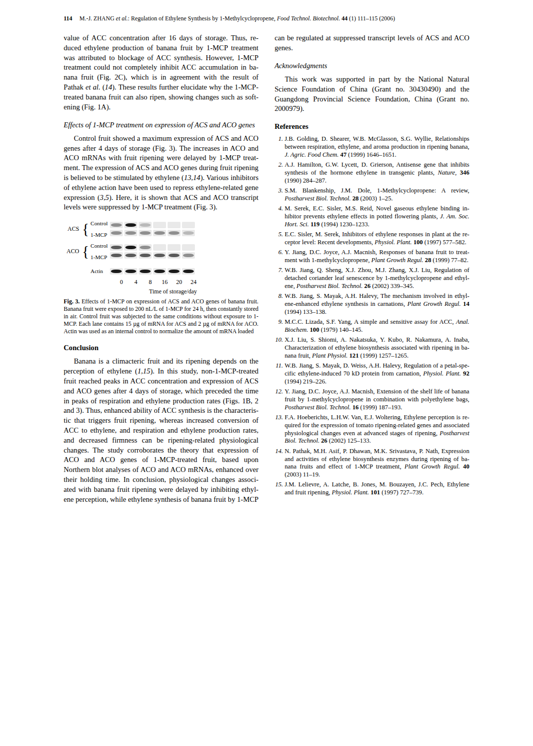114 M.-J. ZHANG et al.: Regulation of Ethylene Synthesis by 1-Methylcyclopropene, Food Technol. Biotechnol. 44 (1) 111–115 (2006)
value of ACC concentration after 16 days of storage. Thus, reduced ethylene production of banana fruit by 1-MCP treatment was attributed to blockage of ACC synthesis. However, 1-MCP treatment could not completely inhibit ACC accumulation in banana fruit (Fig. 2C), which is in agreement with the result of Pathak et al. (14). These results further elucidate why the 1-MCP-treated banana fruit can also ripen, showing changes such as softening (Fig. 1A).
Effects of 1-MCP treatment on expression of ACS and ACO genes
Control fruit showed a maximum expression of ACS and ACO genes after 4 days of storage (Fig. 3). The increases in ACO and ACO mRNAs with fruit ripening were delayed by 1-MCP treatment. The expression of ACS and ACO genes during fruit ripening is believed to be stimulated by ethylene (13,14). Various inhibitors of ethylene action have been used to repress ethylene-related gene expression (3,5). Here, it is shown that ACS and ACO transcript levels were suppressed by 1-MCP treatment (Fig. 3).
ACS
{
Control
1-MCP
ACO
{
Control
1-MCP
{
Actin
048162024
Time of storage/day
Fig. 3. Effects of 1-MCP on expression of ACS and ACO genes of banana fruit. Banana fruit were exposed to 200 nL/L of 1-MCP for 24 h, then constantly stored in air. Control fruit was subjected to the same conditions without exposure to 1-MCP. Each lane contains 15 µg of mRNA for ACS and 2 µg of mRNA for ACO. Actin was used as an internal control to normalize the amount of mRNA loaded
Conclusion
Banana is a climacteric fruit and its ripening depends on the perception of ethylene (1,15). In this study, non-1-MCP-treated fruit reached peaks in ACC concentration and expression of ACS and ACO genes after 4 days of storage, which preceded the time in peaks of respiration and ethylene production rates (Figs. 1B, 2 and 3). Thus, enhanced ability of ACC synthesis is the characteristic that triggers fruit ripening, whereas increased conversion of ACC to ethylene, and respiration and ethylene production rates, and decreased firmness can be ripening-related physiological changes. The study corroborates the theory that expression of ACO and ACO genes of 1-MCP-treated fruit, based upon Northern blot analyses of ACO and ACO mRNAs, enhanced over their holding time. In conclusion, physiological changes associated with banana fruit ripening were delayed by inhibiting ethylene perception, while ethylene synthesis of banana fruit by 1-MCP can be regulated at suppressed transcript levels of ACS and ACO genes.
Acknowledgments
This work was supported in part by the National Natural Science Foundation of China (Grant no. 30430490) and the Guangdong Provincial Science Foundation, China (Grant no. 2000979).
References
J.B. Golding, D. Shearer, W.B. McGlasson, S.G. Wyllie, Relationships between respiration, ethylene, and aroma production in ripening banana, J. Agric. Food Chem. 47 (1999) 1646–1651.
A.J. Hamilton, G.W. Lycett, D. Grierson, Antisense gene that inhibits synthesis of the hormone ethylene in transgenic plants, Nature, 346 (1990) 284–287.
S.M. Blankenship, J.M. Dole, 1-Methylcyclopropene: A review, Postharvest Biol. Technol. 28 (2003) 1–25.
M. Serek, E.C. Sisler, M.S. Reid, Novel gaseous ethylene binding inhibitor prevents ethylene effects in potted flowering plants, J. Am. Soc. Hort. Sci. 119 (1994) 1230–1233.
E.C. Sisler, M. Serek, Inhibitors of ethylene responses in plant at the receptor level: Recent developments, Physiol. Plant. 100 (1997) 577–582.
Y. Jiang, D.C. Joyce, A.J. Macnish, Responses of banana fruit to treatment with 1-methylcyclopropene, Plant Growth Regul. 28 (1999) 77–82.
W.B. Jiang, Q. Sheng, X.J. Zhou, M.J. Zhang, X.J. Liu, Regulation of detached coriander leaf senescence by 1-methylcyclopropene and ethylene, Postharvest Biol. Technol. 26 (2002) 339–345.
W.B. Jiang, S. Mayak, A.H. Halevy, The mechanism involved in ethylene-enhanced ethylene synthesis in carnations, Plant Growth Regul. 14 (1994) 133–138.
M.C.C. Lizada, S.F. Yang, A simple and sensitive assay for ACC, Anal. Biochem. 100 (1979) 140–145.
X.J. Liu, S. Shiomi, A. Nakatsuka, Y. Kubo, R. Nakamura, A. Inaba, Characterization of ethylene biosynthesis associated with ripening in banana fruit, Plant Physiol. 121 (1999) 1257–1265.
W.B. Jiang, S. Mayak, D. Weiss, A.H. Halevy, Regulation of a petal-specific ethylene-induced 70 kD protein from carnation, Physiol. Plant. 92 (1994) 219–226.
Y. Jiang, D.C. Joyce, A.J. Macnish, Extension of the shelf life of banana fruit by 1-methylcyclopropene in combination with polyethylene bags, Postharvest Biol. Technol. 16 (1999) 187–193.
F.A. Hoeberichts, L.H.W. Van, E.J. Woltering, Ethylene perception is required for the expression of tomato ripening-related genes and associated physiological changes even at advanced stages of ripening, Postharvest Biol. Technol. 26 (2002) 125–133.
N. Pathak, M.H. Asif, P. Dhawan, M.K. Srivastava, P. Nath, Expression and activities of ethylene biosynthesis enzymes during ripening of banana fruits and effect of 1-MCP treatment, Plant Growth Regul. 40 (2003) 11–19.
J.M. Lelievre, A. Latche, B. Jones, M. Bouzayen, J.C. Pech, Ethylene and fruit ripening, Physiol. Plant. 101 (1997) 727–739.